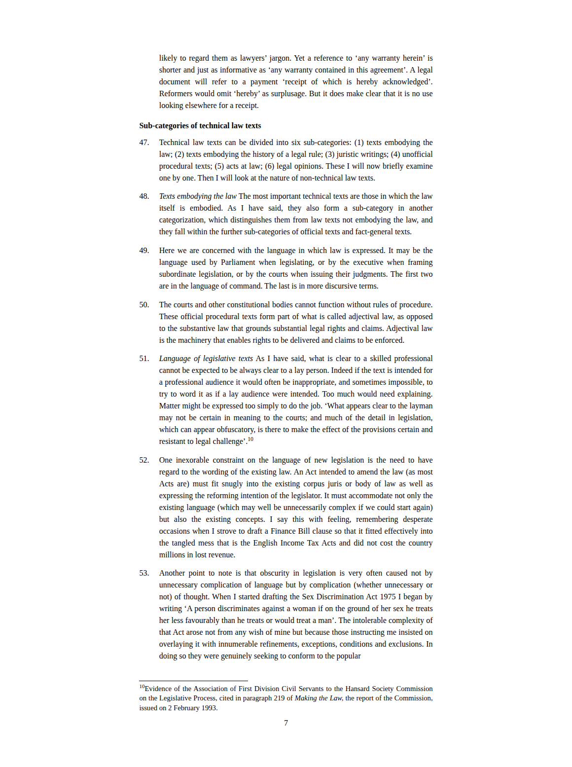likely to regard them as lawyers’ jargon. Yet a reference to ‘any warranty herein’ is shorter and just as informative as ‘any warranty contained in this agreement’. A legal document will refer to a payment ‘receipt of which is hereby acknowledged’. Reformers would omit ‘hereby’ as surplusage. But it does make clear that it is no use looking elsewhere for a receipt.
Sub-categories of technical law texts
47. Technical law texts can be divided into six sub-categories: (1) texts embodying the law; (2) texts embodying the history of a legal rule; (3) juristic writings; (4) unofficial procedural texts; (5) acts at law; (6) legal opinions. These I will now briefly examine one by one. Then I will look at the nature of non-technical law texts.
48. Texts embodying the law The most important technical texts are those in which the law itself is embodied. As I have said, they also form a sub-category in another categorization, which distinguishes them from law texts not embodying the law, and they fall within the further sub-categories of official texts and fact-general texts.
49. Here we are concerned with the language in which law is expressed. It may be the language used by Parliament when legislating, or by the executive when framing subordinate legislation, or by the courts when issuing their judgments. The first two are in the language of command. The last is in more discursive terms.
50. The courts and other constitutional bodies cannot function without rules of procedure. These official procedural texts form part of what is called adjectival law, as opposed to the substantive law that grounds substantial legal rights and claims. Adjectival law is the machinery that enables rights to be delivered and claims to be enforced.
51. Language of legislative texts As I have said, what is clear to a skilled professional cannot be expected to be always clear to a lay person. Indeed if the text is intended for a professional audience it would often be inappropriate, and sometimes impossible, to try to word it as if a lay audience were intended. Too much would need explaining. Matter might be expressed too simply to do the job. ‘What appears clear to the layman may not be certain in meaning to the courts; and much of the detail in legislation, which can appear obfuscatory, is there to make the effect of the provisions certain and resistant to legal challenge’.10
52. One inexorable constraint on the language of new legislation is the need to have regard to the wording of the existing law. An Act intended to amend the law (as most Acts are) must fit snugly into the existing corpus juris or body of law as well as expressing the reforming intention of the legislator. It must accommodate not only the existing language (which may well be unnecessarily complex if we could start again) but also the existing concepts. I say this with feeling, remembering desperate occasions when I strove to draft a Finance Bill clause so that it fitted effectively into the tangled mess that is the English Income Tax Acts and did not cost the country millions in lost revenue.
53. Another point to note is that obscurity in legislation is very often caused not by unnecessary complication of language but by complication (whether unnecessary or not) of thought. When I started drafting the Sex Discrimination Act 1975 I began by writing ‘A person discriminates against a woman if on the ground of her sex he treats her less favourably than he treats or would treat a man’. The intolerable complexity of that Act arose not from any wish of mine but because those instructing me insisted on overlaying it with innumerable refinements, exceptions, conditions and exclusions. In doing so they were genuinely seeking to conform to the popular
10Evidence of the Association of First Division Civil Servants to the Hansard Society Commission on the Legislative Process, cited in paragraph 219 of Making the Law, the report of the Commission, issued on 2 February 1993.
7